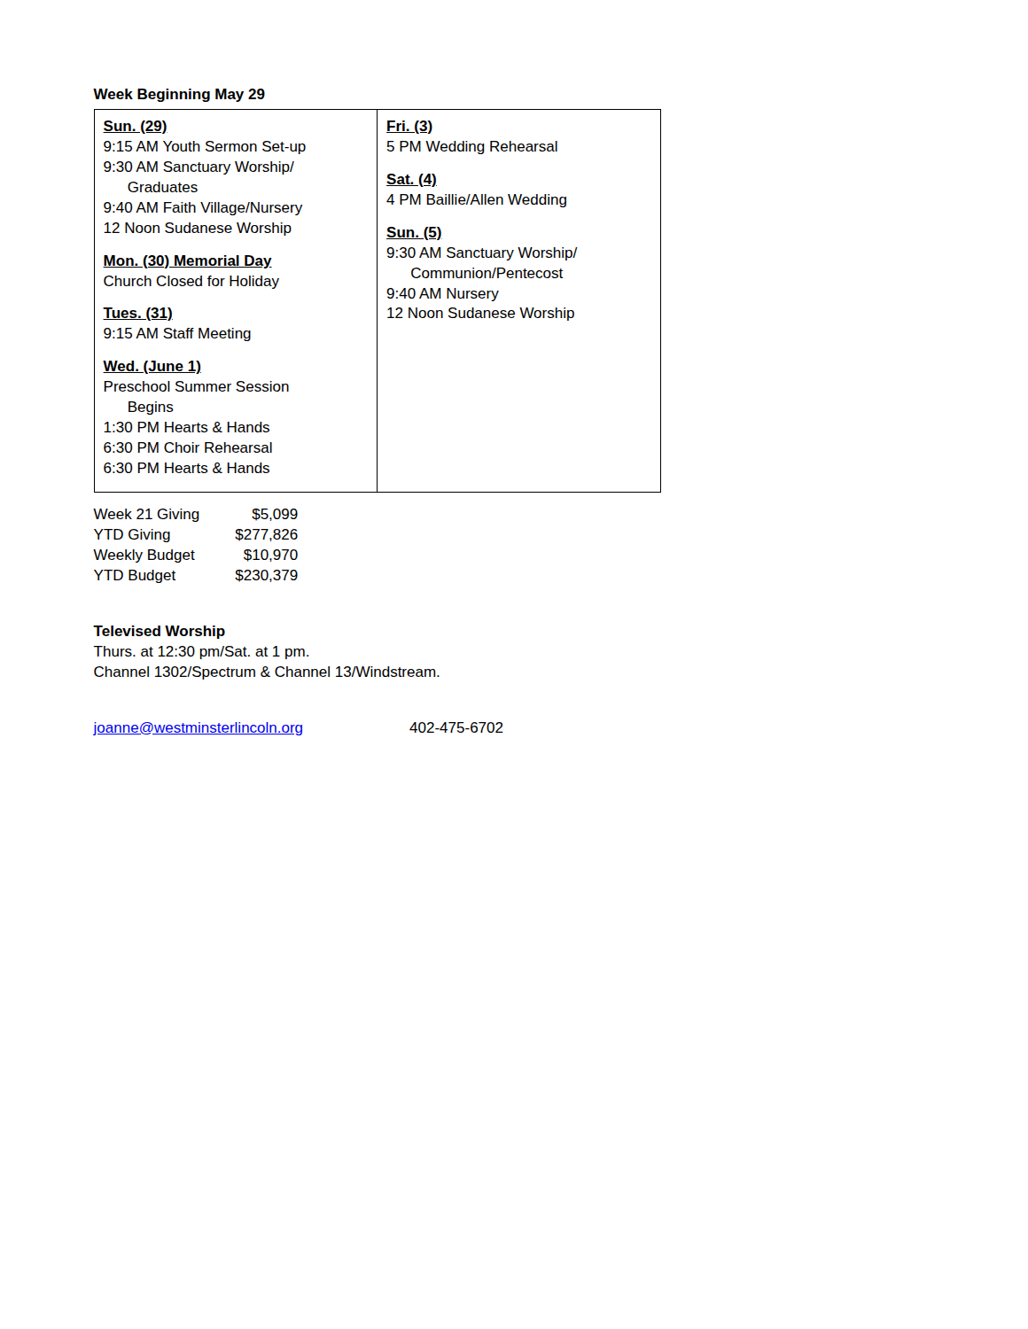Week Beginning May 29
| Sun. (29) 9:15 AM Youth Sermon Set-up 9:30 AM Sanctuary Worship/ Graduates 9:40 AM Faith Village/Nursery 12 Noon Sudanese Worship Mon. (30) Memorial Day Church Closed for Holiday Tues. (31) 9:15 AM Staff Meeting Wed. (June 1) Preschool Summer Session Begins 1:30 PM Hearts & Hands 6:30 PM Choir Rehearsal 6:30 PM Hearts & Hands | Fri. (3) 5 PM Wedding Rehearsal Sat. (4) 4 PM Baillie/Allen Wedding Sun. (5) 9:30 AM Sanctuary Worship/ Communion/Pentecost 9:40 AM Nursery 12 Noon Sudanese Worship |
| Week 21 Giving | $5,099 |
| YTD Giving | $277,826 |
| Weekly Budget | $10,970 |
| YTD Budget | $230,379 |
Televised Worship
Thurs. at 12:30 pm/Sat. at 1 pm.
Channel 1302/Spectrum & Channel 13/Windstream.
joanne@westminsterlincoln.org 402-475-6702